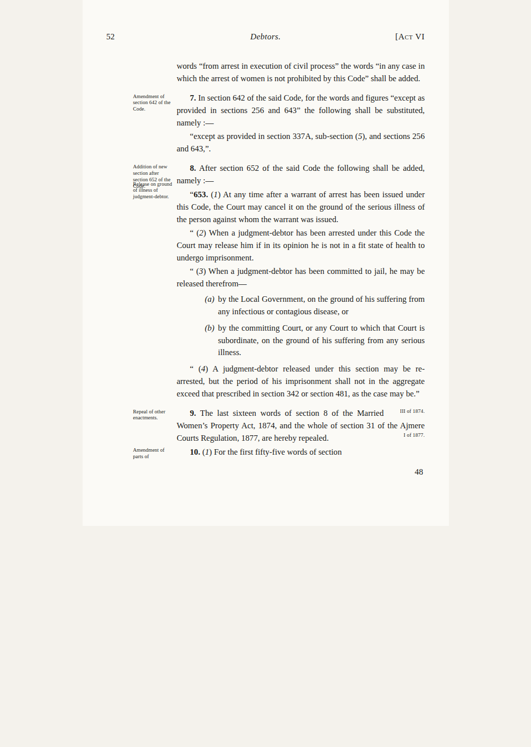52
Debtors.
[Act VI
words “from arrest in execution of civil process” the words “in any case in which the arrest of women is not prohibited by this Code” shall be added.
Amendment of section 642 of the Code.
7. In section 642 of the said Code, for the words and figures “except as provided in sections 256 and 643” the following shall be substituted, namely :—
“except as provided in section 337A, sub-section (5), and sections 256 and 643,”.
Addition of new section after section 652 of the Code.
Release on ground of illness of judgment-debtor.
8. After section 652 of the said Code the following shall be added, namely :—
“653. (1) At any time after a warrant of arrest has been issued under this Code, the Court may cancel it on the ground of the serious illness of the person against whom the warrant was issued.
“ (2) When a judgment-debtor has been arrested under this Code the Court may release him if in its opinion he is not in a fit state of health to undergo imprisonment.
“ (3) When a judgment-debtor has been committed to jail, he may be released therefrom—
(a) by the Local Government, on the ground of his suffering from any infectious or contagious disease, or
(b) by the committing Court, or any Court to which that Court is subordinate, on the ground of his suffering from any serious illness.
“ (4) A judgment-debtor released under this section may be re-arrested, but the period of his imprisonment shall not in the aggregate exceed that prescribed in section 342 or section 481, as the case may be.”
Repeal of other enactments.
III of 1874. 9. The last sixteen words of section 8 of the Married Women’s Property Act, 1874, and the whole of section 31 of the Ajmere Courts Regulation, 1877, are hereby repealed.I of 1877.
Amendment of parts of
10. (1) For the first fifty-five words of section
48